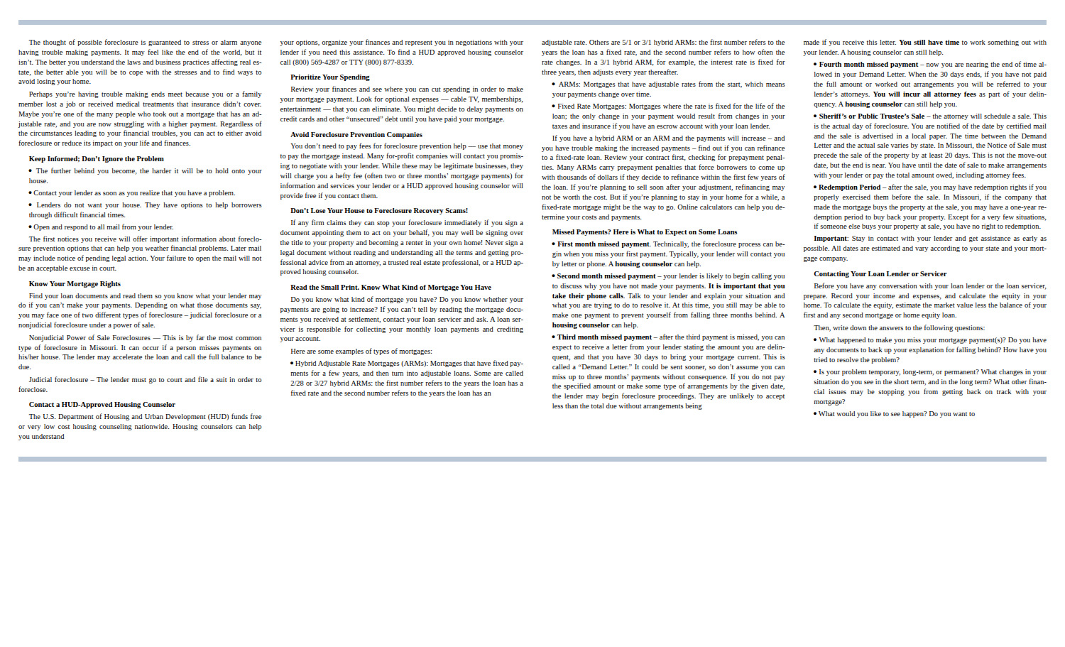The thought of possible foreclosure is guaranteed to stress or alarm anyone having trouble making payments. It may feel like the end of the world, but it isn’t. The better you understand the laws and business practices affecting real estate, the better able you will be to cope with the stresses and to find ways to avoid losing your home.
Perhaps you’re having trouble making ends meet because you or a family member lost a job or received medical treatments that insurance didn’t cover. Maybe you’re one of the many people who took out a mortgage that has an adjustable rate, and you are now struggling with a higher payment. Regardless of the circumstances leading to your financial troubles, you can act to either avoid foreclosure or reduce its impact on your life and finances.
Keep Informed; Don’t Ignore the Problem
The further behind you become, the harder it will be to hold onto your house.
Contact your lender as soon as you realize that you have a problem.
Lenders do not want your house. They have options to help borrowers through difficult financial times.
Open and respond to all mail from your lender.
The first notices you receive will offer important information about foreclosure prevention options that can help you weather financial problems. Later mail may include notice of pending legal action. Your failure to open the mail will not be an acceptable excuse in court.
Know Your Mortgage Rights
Find your loan documents and read them so you know what your lender may do if you can’t make your payments. Depending on what those documents say, you may face one of two different types of foreclosure – judicial foreclosure or a nonjudicial foreclosure under a power of sale.
Nonjudicial Power of Sale Foreclosures — This is by far the most common type of foreclosure in Missouri. It can occur if a person misses payments on his/her house. The lender may accelerate the loan and call the full balance to be due.
Judicial foreclosure – The lender must go to court and file a suit in order to foreclose.
Contact a HUD-Approved Housing Counselor
The U.S. Department of Housing and Urban Development (HUD) funds free or very low cost housing counseling nationwide. Housing counselors can help you understand
your options, organize your finances and represent you in negotiations with your lender if you need this assistance. To find a HUD approved housing counselor call (800) 569-4287 or TTY (800) 877-8339.
Prioritize Your Spending
Review your finances and see where you can cut spending in order to make your mortgage payment. Look for optional expenses — cable TV, memberships, entertainment — that you can eliminate. You might decide to delay payments on credit cards and other “unsecured” debt until you have paid your mortgage.
Avoid Foreclosure Prevention Companies
You don’t need to pay fees for foreclosure prevention help — use that money to pay the mortgage instead. Many for-profit companies will contact you promising to negotiate with your lender. While these may be legitimate businesses, they will charge you a hefty fee (often two or three months’ mortgage payments) for information and services your lender or a HUD approved housing counselor will provide free if you contact them.
Don’t Lose Your House to Foreclosure Recovery Scams!
If any firm claims they can stop your foreclosure immediately if you sign a document appointing them to act on your behalf, you may well be signing over the title to your property and becoming a renter in your own home! Never sign a legal document without reading and understanding all the terms and getting professional advice from an attorney, a trusted real estate professional, or a HUD approved housing counselor.
Read the Small Print. Know What Kind of Mortgage You Have
Do you know what kind of mortgage you have? Do you know whether your payments are going to increase? If you can’t tell by reading the mortgage documents you received at settlement, contact your loan servicer and ask. A loan servicer is responsible for collecting your monthly loan payments and crediting your account.
Here are some examples of types of mortgages:
Hybrid Adjustable Rate Mortgages (ARMs): Mortgages that have fixed payments for a few years, and then turn into adjustable loans. Some are called 2/28 or 3/27 hybrid ARMs: the first number refers to the years the loan has a fixed rate and the second number refers to the years the loan has an
adjustable rate. Others are 5/1 or 3/1 hybrid ARMs: the first number refers to the years the loan has a fixed rate, and the second number refers to how often the rate changes. In a 3/1 hybrid ARM, for example, the interest rate is fixed for three years, then adjusts every year thereafter.
ARMs: Mortgages that have adjustable rates from the start, which means your payments change over time.
Fixed Rate Mortgages: Mortgages where the rate is fixed for the life of the loan; the only change in your payment would result from changes in your taxes and insurance if you have an escrow account with your loan lender.
If you have a hybrid ARM or an ARM and the payments will increase – and you have trouble making the increased payments – find out if you can refinance to a fixed-rate loan. Review your contract first, checking for prepayment penalties. Many ARMs carry prepayment penalties that force borrowers to come up with thousands of dollars if they decide to refinance within the first few years of the loan. If you’re planning to sell soon after your adjustment, refinancing may not be worth the cost. But if you’re planning to stay in your home for a while, a fixed-rate mortgage might be the way to go. Online calculators can help you determine your costs and payments.
Missed Payments? Here is What to Expect on Some Loans
First month missed payment. Technically, the foreclosure process can begin when you miss your first payment. Typically, your lender will contact you by letter or phone. A housing counselor can help.
Second month missed payment – your lender is likely to begin calling you to discuss why you have not made your payments. It is important that you take their phone calls. Talk to your lender and explain your situation and what you are trying to do to resolve it. At this time, you still may be able to make one payment to prevent yourself from falling three months behind. A housing counselor can help.
Third month missed payment – after the third payment is missed, you can expect to receive a letter from your lender stating the amount you are delinquent, and that you have 30 days to bring your mortgage current. This is called a “Demand Letter.” It could be sent sooner, so don’t assume you can miss up to three months’ payments without consequence. If you do not pay the specified amount or make some type of arrangements by the given date, the lender may begin foreclosure proceedings. They are unlikely to accept less than the total due without arrangements being
made if you receive this letter. You still have time to work something out with your lender. A housing counselor can still help.
Fourth month missed payment – now you are nearing the end of time allowed in your Demand Letter. When the 30 days ends, if you have not paid the full amount or worked out arrangements you will be referred to your lender’s attorneys. You will incur all attorney fees as part of your delinquency. A housing counselor can still help you.
Sheriff’s or Public Trustee’s Sale – the attorney will schedule a sale. This is the actual day of foreclosure. You are notified of the date by certified mail and the sale is advertised in a local paper. The time between the Demand Letter and the actual sale varies by state. In Missouri, the Notice of Sale must precede the sale of the property by at least 20 days. This is not the move-out date, but the end is near. You have until the date of sale to make arrangements with your lender or pay the total amount owed, including attorney fees.
Redemption Period – after the sale, you may have redemption rights if you properly exercised them before the sale. In Missouri, if the company that made the mortgage buys the property at the sale, you may have a one-year redemption period to buy back your property. Except for a very few situations, if someone else buys your property at sale, you have no right to redemption.
Important: Stay in contact with your lender and get assistance as early as possible. All dates are estimated and vary according to your state and your mortgage company.
Contacting Your Loan Lender or Servicer
Before you have any conversation with your loan lender or the loan servicer, prepare. Record your income and expenses, and calculate the equity in your home. To calculate the equity, estimate the market value less the balance of your first and any second mortgage or home equity loan.
Then, write down the answers to the following questions:
What happened to make you miss your mortgage payment(s)? Do you have any documents to back up your explanation for falling behind? How have you tried to resolve the problem?
Is your problem temporary, long-term, or permanent? What changes in your situation do you see in the short term, and in the long term? What other financial issues may be stopping you from getting back on track with your mortgage?
What would you like to see happen? Do you want to